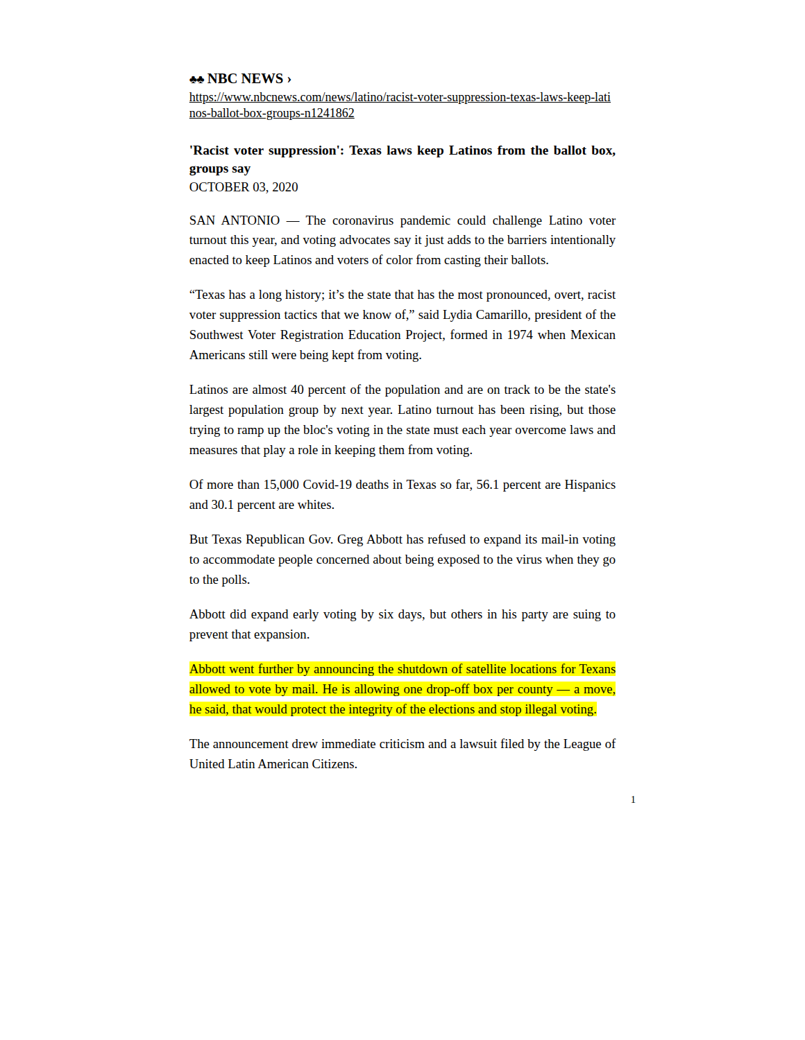♣♣ NBC NEWS ›
https://www.nbcnews.com/news/latino/racist-voter-suppression-texas-laws-keep-latinos-ballot-box-groups-n1241862
'Racist voter suppression': Texas laws keep Latinos from the ballot box, groups say
OCTOBER 03, 2020
SAN ANTONIO — The coronavirus pandemic could challenge Latino voter turnout this year, and voting advocates say it just adds to the barriers intentionally enacted to keep Latinos and voters of color from casting their ballots.
“Texas has a long history; it’s the state that has the most pronounced, overt, racist voter suppression tactics that we know of,” said Lydia Camarillo, president of the Southwest Voter Registration Education Project, formed in 1974 when Mexican Americans still were being kept from voting.
Latinos are almost 40 percent of the population and are on track to be the state's largest population group by next year. Latino turnout has been rising, but those trying to ramp up the bloc's voting in the state must each year overcome laws and measures that play a role in keeping them from voting.
Of more than 15,000 Covid-19 deaths in Texas so far, 56.1 percent are Hispanics and 30.1 percent are whites.
But Texas Republican Gov. Greg Abbott has refused to expand its mail-in voting to accommodate people concerned about being exposed to the virus when they go to the polls.
Abbott did expand early voting by six days, but others in his party are suing to prevent that expansion.
Abbott went further by announcing the shutdown of satellite locations for Texans allowed to vote by mail. He is allowing one drop-off box per county — a move, he said, that would protect the integrity of the elections and stop illegal voting.
The announcement drew immediate criticism and a lawsuit filed by the League of United Latin American Citizens.
1